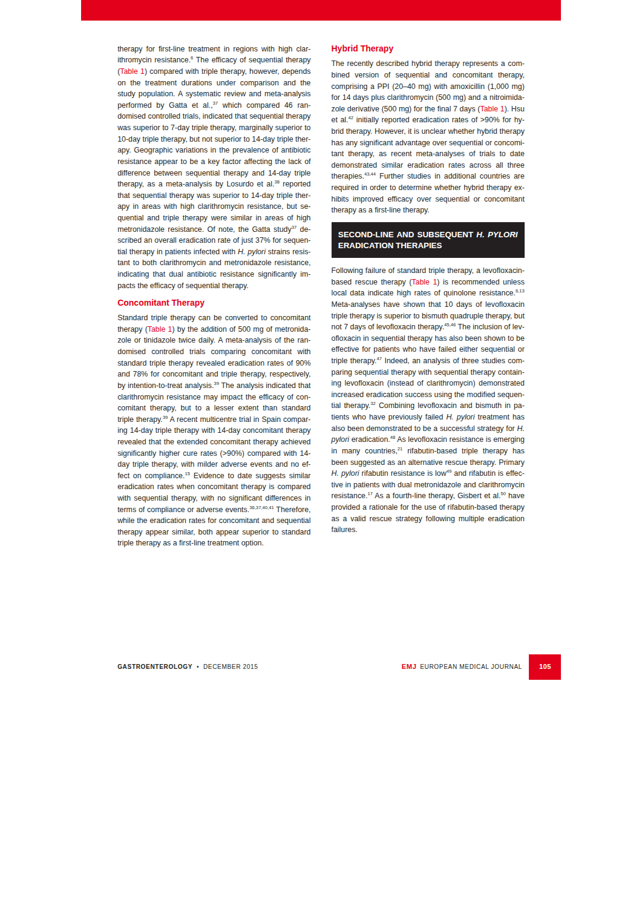therapy for first-line treatment in regions with high clarithromycin resistance.6 The efficacy of sequential therapy (Table 1) compared with triple therapy, however, depends on the treatment durations under comparison and the study population. A systematic review and meta-analysis performed by Gatta et al.,37 which compared 46 randomised controlled trials, indicated that sequential therapy was superior to 7-day triple therapy, marginally superior to 10-day triple therapy, but not superior to 14-day triple therapy. Geographic variations in the prevalence of antibiotic resistance appear to be a key factor affecting the lack of difference between sequential therapy and 14-day triple therapy, as a meta-analysis by Losurdo et al.38 reported that sequential therapy was superior to 14-day triple therapy in areas with high clarithromycin resistance, but sequential and triple therapy were similar in areas of high metronidazole resistance. Of note, the Gatta study37 described an overall eradication rate of just 37% for sequential therapy in patients infected with H. pylori strains resistant to both clarithromycin and metronidazole resistance, indicating that dual antibiotic resistance significantly impacts the efficacy of sequential therapy.
Concomitant Therapy
Standard triple therapy can be converted to concomitant therapy (Table 1) by the addition of 500 mg of metronidazole or tinidazole twice daily. A meta-analysis of the randomised controlled trials comparing concomitant with standard triple therapy revealed eradication rates of 90% and 78% for concomitant and triple therapy, respectively, by intention-to-treat analysis.39 The analysis indicated that clarithromycin resistance may impact the efficacy of concomitant therapy, but to a lesser extent than standard triple therapy.39 A recent multicentre trial in Spain comparing 14-day triple therapy with 14-day concomitant therapy revealed that the extended concomitant therapy achieved significantly higher cure rates (>90%) compared with 14-day triple therapy, with milder adverse events and no effect on compliance.15 Evidence to date suggests similar eradication rates when concomitant therapy is compared with sequential therapy, with no significant differences in terms of compliance or adverse events.36,37,40,41 Therefore, while the eradication rates for concomitant and sequential therapy appear similar, both appear superior to standard triple therapy as a first-line treatment option.
Hybrid Therapy
The recently described hybrid therapy represents a combined version of sequential and concomitant therapy, comprising a PPI (20–40 mg) with amoxicillin (1,000 mg) for 14 days plus clarithromycin (500 mg) and a nitroimidazole derivative (500 mg) for the final 7 days (Table 1). Hsu et al.42 initially reported eradication rates of >90% for hybrid therapy. However, it is unclear whether hybrid therapy has any significant advantage over sequential or concomitant therapy, as recent meta-analyses of trials to date demonstrated similar eradication rates across all three therapies.43,44 Further studies in additional countries are required in order to determine whether hybrid therapy exhibits improved efficacy over sequential or concomitant therapy as a first-line therapy.
Second-line and subsequent H. pylori eradication therapies
Following failure of standard triple therapy, a levofloxacin-based rescue therapy (Table 1) is recommended unless local data indicate high rates of quinolone resistance.6,13 Meta-analyses have shown that 10 days of levofloxacin triple therapy is superior to bismuth quadruple therapy, but not 7 days of levofloxacin therapy.45,46 The inclusion of levofloxacin in sequential therapy has also been shown to be effective for patients who have failed either sequential or triple therapy.47 Indeed, an analysis of three studies comparing sequential therapy with sequential therapy containing levofloxacin (instead of clarithromycin) demonstrated increased eradication success using the modified sequential therapy.32 Combining levofloxacin and bismuth in patients who have previously failed H. pylori treatment has also been demonstrated to be a successful strategy for H. pylori eradication.48 As levofloxacin resistance is emerging in many countries,21 rifabutin-based triple therapy has been suggested as an alternative rescue therapy. Primary H. pylori rifabutin resistance is low49 and rifabutin is effective in patients with dual metronidazole and clarithromycin resistance.17 As a fourth-line therapy, Gisbert et al.50 have provided a rationale for the use of rifabutin-based therapy as a valid rescue strategy following multiple eradication failures.
GASTROENTEROLOGY • December 2015
EMJ EUROPEAN MEDICAL JOURNAL
105